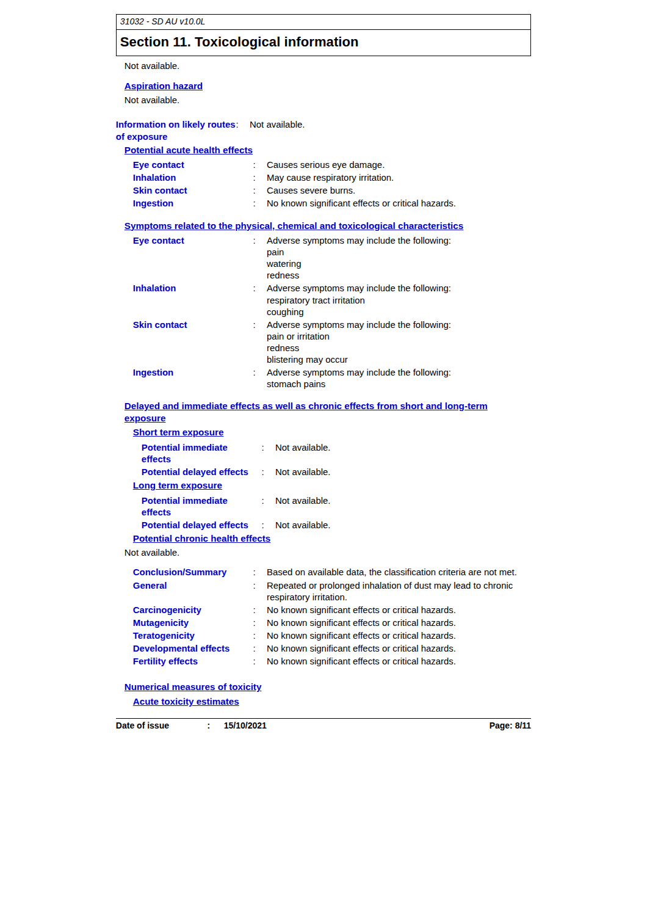31032 - SD AU v10.0L
Section 11. Toxicological information
Not available.
Aspiration hazard
Not available.
| Information on likely routes of exposure | : | Not available. |
Potential acute health effects
| Eye contact | : | Causes serious eye damage. |
| Inhalation | : | May cause respiratory irritation. |
| Skin contact | : | Causes severe burns. |
| Ingestion | : | No known significant effects or critical hazards. |
Symptoms related to the physical, chemical and toxicological characteristics
| Eye contact | : | Adverse symptoms may include the following: pain watering redness |
| Inhalation | : | Adverse symptoms may include the following: respiratory tract irritation coughing |
| Skin contact | : | Adverse symptoms may include the following: pain or irritation redness blistering may occur |
| Ingestion | : | Adverse symptoms may include the following: stomach pains |
Delayed and immediate effects as well as chronic effects from short and long-term exposure
Short term exposure
| Potential immediate effects | : | Not available. |
| Potential delayed effects | : | Not available. |
Long term exposure
| Potential immediate effects | : | Not available. |
| Potential delayed effects | : | Not available. |
Potential chronic health effects
Not available.
| Conclusion/Summary | : | Based on available data, the classification criteria are not met. |
| General | : | Repeated or prolonged inhalation of dust may lead to chronic respiratory irritation. |
| Carcinogenicity | : | No known significant effects or critical hazards. |
| Mutagenicity | : | No known significant effects or critical hazards. |
| Teratogenicity | : | No known significant effects or critical hazards. |
| Developmental effects | : | No known significant effects or critical hazards. |
| Fertility effects | : | No known significant effects or critical hazards. |
Numerical measures of toxicity
Acute toxicity estimates
Date of issue
:
15/10/2021
Page: 8/11